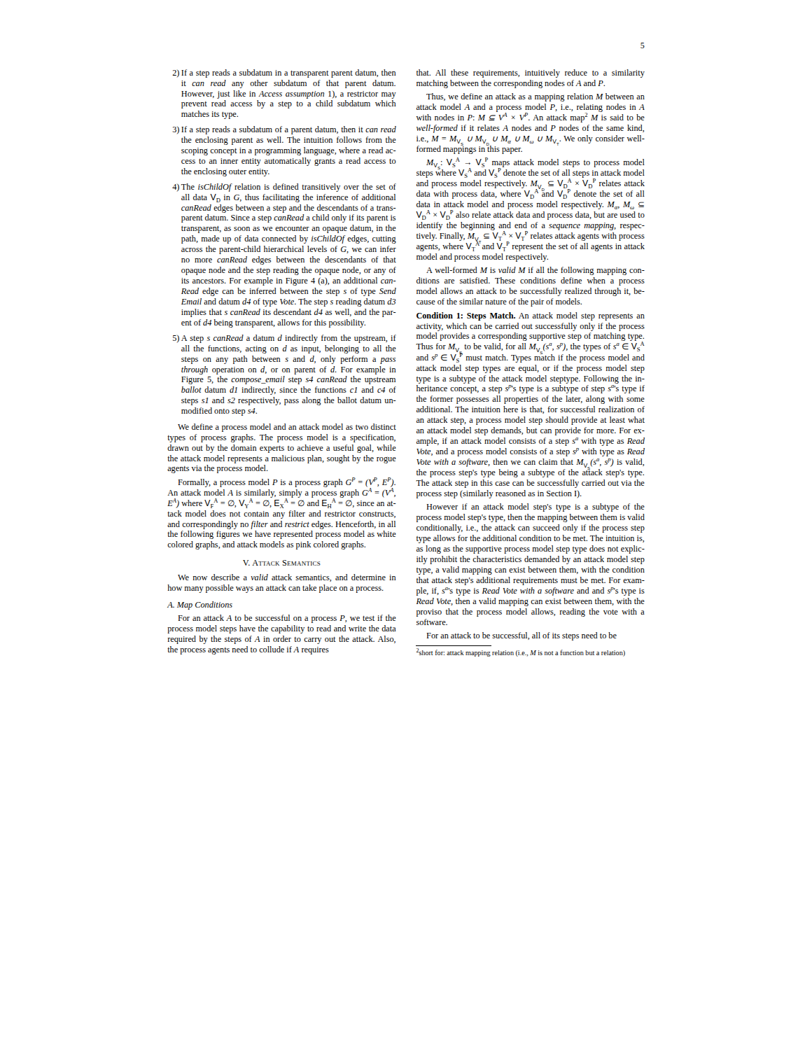5
2) If a step reads a subdatum in a transparent parent datum, then it can read any other subdatum of that parent datum. However, just like in Access assumption 1), a restrictor may prevent read access by a step to a child subdatum which matches its type.
3) If a step reads a subdatum of a parent datum, then it can read the enclosing parent as well. The intuition follows from the scoping concept in a programming language, where a read access to an inner entity automatically grants a read access to the enclosing outer entity.
4) The isChildOf relation is defined transitively over the set of all data VD in G, thus facilitating the inference of additional canRead edges between a step and the descendants of a transparent datum. Since a step canRead a child only if its parent is transparent, as soon as we encounter an opaque datum, in the path, made up of data connected by isChildOf edges, cutting across the parent-child hierarchical levels of G, we can infer no more canRead edges between the descendants of that opaque node and the step reading the opaque node, or any of its ancestors. For example in Figure 4 (a), an additional canRead edge can be inferred between the step s of type Send Email and datum d4 of type Vote. The step s reading datum d3 implies that s canRead its descendant d4 as well, and the parent of d4 being transparent, allows for this possibility.
5) A step s canRead a datum d indirectly from the upstream, if all the functions, acting on d as input, belonging to all the steps on any path between s and d, only perform a pass through operation on d, or on parent of d. For example in Figure 5, the compose_email step s4 canRead the upstream ballot datum d1 indirectly, since the functions c1 and c4 of steps s1 and s2 respectively, pass along the ballot datum unmodified onto step s4.
We define a process model and an attack model as two distinct types of process graphs. The process model is a specification, drawn out by the domain experts to achieve a useful goal, while the attack model represents a malicious plan, sought by the rogue agents via the process model.
Formally, a process model P is a process graph GP = (VP, EP). An attack model A is similarly, simply a process graph GA = (VA, EA) where VFA = ∅, VYA = ∅, EXA = ∅ and EHA = ∅, since an attack model does not contain any filter and restrictor constructs, and correspondingly no filter and restrict edges. Henceforth, in all the following figures we have represented process model as white colored graphs, and attack models as pink colored graphs.
V. Attack Semantics
We now describe a valid attack semantics, and determine in how many possible ways an attack can take place on a process.
A. Map Conditions
For an attack A to be successful on a process P, we test if the process model steps have the capability to read and write the data required by the steps of A in order to carry out the attack. Also, the process agents need to collude if A requires
that. All these requirements, intuitively reduce to a similarity matching between the corresponding nodes of A and P.
Thus, we define an attack as a mapping relation M between an attack model A and a process model P, i.e., relating nodes in A with nodes in P: M ⊆ VA × VP. An attack map2 M is said to be well-formed if it relates A nodes and P nodes of the same kind, i.e., M = MVS ∪ MVD ∪ Mα ∪ Mω ∪ MVT. We only consider well-formed mappings in this paper.
MVS: VSA → VSP maps attack model steps to process model steps where VSA and VSP denote the set of all steps in attack model and process model respectively. MVD ⊆ VDA × VDP relates attack data with process data, where VDA and VDP denote the set of all data in attack model and process model respectively. Mα, Mω ⊆ VDA × VDP also relate attack data and process data, but are used to identify the beginning and end of a sequence mapping, respectively. Finally, MVT ⊆ VTA × VTP relates attack agents with process agents, where VTA and VTP represent the set of all agents in attack model and process model respectively.
A well-formed M is valid M if all the following mapping conditions are satisfied. These conditions define when a process model allows an attack to be successfully realized through it, because of the similar nature of the pair of models.
Condition 1: Steps Match. An attack model step represents an activity, which can be carried out successfully only if the process model provides a corresponding supportive step of matching type. Thus for MVS to be valid, for all MVS(sa, sp), the types of sa ∈ VSA and sp ∈ VSP must match. Types match if the process model and attack model step types are equal, or if the process model step type is a subtype of the attack model steptype. Following the inheritance concept, a step sp's type is a subtype of step sa's type if the former possesses all properties of the later, along with some additional. The intuition here is that, for successful realization of an attack step, a process model step should provide at least what an attack model step demands, but can provide for more. For example, if an attack model consists of a step sa with type as Read Vote, and a process model consists of a step sp with type as Read Vote with a software, then we can claim that MVS(sa, sp) is valid, the process step's type being a subtype of the attack step's type. The attack step in this case can be successfully carried out via the process step (similarly reasoned as in Section I).
However if an attack model step's type is a subtype of the process model step's type, then the mapping between them is valid conditionally, i.e., the attack can succeed only if the process step type allows for the additional condition to be met. The intuition is, as long as the supportive process model step type does not explicitly prohibit the characteristics demanded by an attack model step type, a valid mapping can exist between them, with the condition that attack step's additional requirements must be met. For example, if, sa's type is Read Vote with a software and and sp's type is Read Vote, then a valid mapping can exist between them, with the proviso that the process model allows, reading the vote with a software.
For an attack to be successful, all of its steps need to be
2short for: attack mapping relation (i.e., M is not a function but a relation)